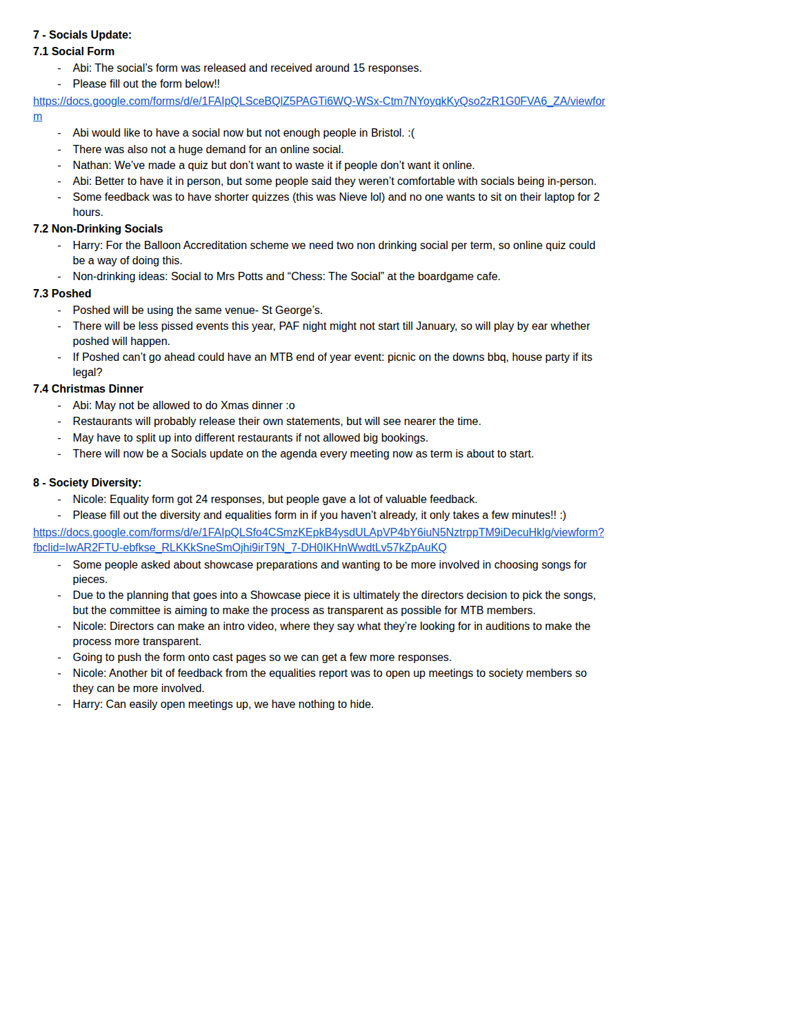7 - Socials Update:
7.1 Social Form
Abi: The social’s form was released and received around 15 responses.
Please fill out the form below!!
https://docs.google.com/forms/d/e/1FAIpQLSceBQlZ5PAGTi6WQ-WSx-Ctm7NYoyqkKyQso2zR1G0FVA6_ZA/viewform
Abi would like to have a social now but not enough people in Bristol. :(
There was also not a huge demand for an online social.
Nathan: We’ve made a quiz but don’t want to waste it if people don’t want it online.
Abi: Better to have it in person, but some people said they weren’t comfortable with socials being in-person.
Some feedback was to have shorter quizzes (this was Nieve lol) and no one wants to sit on their laptop for 2 hours.
7.2 Non-Drinking Socials
Harry: For the Balloon Accreditation scheme we need two non drinking social per term, so online quiz could be a way of doing this.
Non-drinking ideas: Social to Mrs Potts and “Chess: The Social” at the boardgame cafe.
7.3 Poshed
Poshed will be using the same venue- St George’s.
There will be less pissed events this year, PAF night might not start till January, so will play by ear whether poshed will happen.
If Poshed can’t go ahead could have an MTB end of year event: picnic on the downs bbq, house party if its legal?
7.4 Christmas Dinner
Abi: May not be allowed to do Xmas dinner :o
Restaurants will probably release their own statements, but will see nearer the time.
May have to split up into different restaurants if not allowed big bookings.
There will now be a Socials update on the agenda every meeting now as term is about to start.
8 - Society Diversity:
Nicole: Equality form got 24 responses, but people gave a lot of valuable feedback.
Please fill out the diversity and equalities form in if you haven’t already, it only takes a few minutes!! :)
https://docs.google.com/forms/d/e/1FAIpQLSfo4CSmzKEpkB4ysdULApVP4bY6iuN5NztrppTM9iDecuHklg/viewform?fbclid=IwAR2FTU-ebfkse_RLKKkSneSmOjhi9irT9N_7-DH0IKHnWwdtLv57kZpAuKQ
Some people asked about showcase preparations and wanting to be more involved in choosing songs for pieces.
Due to the planning that goes into a Showcase piece it is ultimately the directors decision to pick the songs, but the committee is aiming to make the process as transparent as possible for MTB members.
Nicole: Directors can make an intro video, where they say what they’re looking for in auditions to make the process more transparent.
Going to push the form onto cast pages so we can get a few more responses.
Nicole: Another bit of feedback from the equalities report was to open up meetings to society members so they can be more involved.
Harry: Can easily open meetings up, we have nothing to hide.